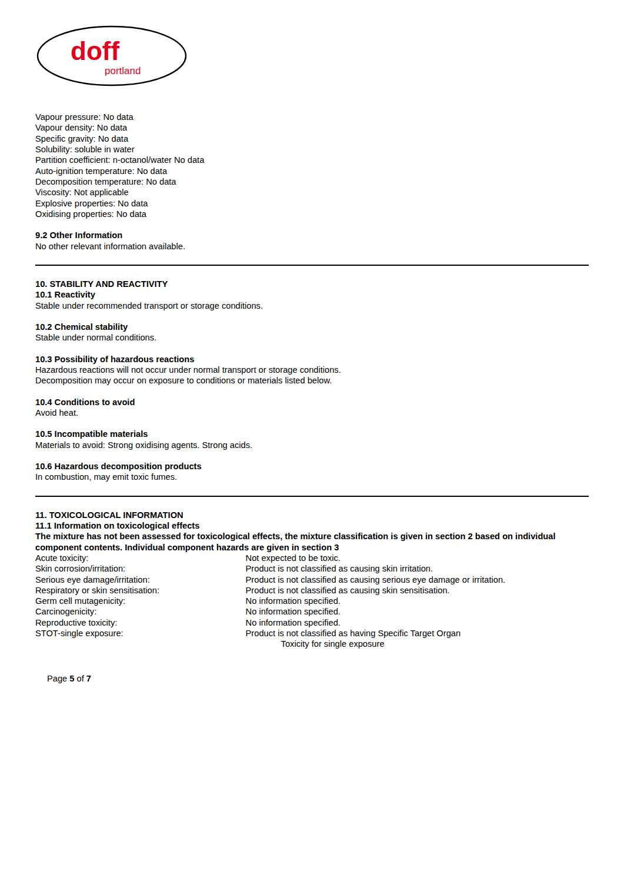doff portland
Vapour pressure: No data
Vapour density: No data
Specific gravity: No data
Solubility: soluble in water
Partition coefficient: n-octanol/water No data
Auto-ignition temperature: No data
Decomposition temperature: No data
Viscosity: Not applicable
Explosive properties: No data
Oxidising properties: No data
9.2 Other Information
No other relevant information available.
10. STABILITY AND REACTIVITY
10.1 Reactivity
Stable under recommended transport or storage conditions.
10.2 Chemical stability
Stable under normal conditions.
10.3 Possibility of hazardous reactions
Hazardous reactions will not occur under normal transport or storage conditions.
Decomposition may occur on exposure to conditions or materials listed below.
10.4 Conditions to avoid
Avoid heat.
10.5 Incompatible materials
Materials to avoid: Strong oxidising agents. Strong acids.
10.6 Hazardous decomposition products
In combustion, may emit toxic fumes.
11. TOXICOLOGICAL INFORMATION
11.1 Information on toxicological effects
The mixture has not been assessed for toxicological effects, the mixture classification is given in section 2 based on individual component contents. Individual component hazards are given in section 3
| Acute toxicity: | Not expected to be toxic. |
| Skin corrosion/irritation: | Product is not classified as causing skin irritation. |
| Serious eye damage/irritation: | Product is not classified as causing serious eye damage or irritation. |
| Respiratory or skin sensitisation: | Product is not classified as causing skin sensitisation. |
| Germ cell mutagenicity: | No information specified. |
| Carcinogenicity: | No information specified. |
| Reproductive toxicity: | No information specified. |
| STOT-single exposure: | Product is not classified as having Specific Target Organ Toxicity for single exposure |
Page 5 of 7